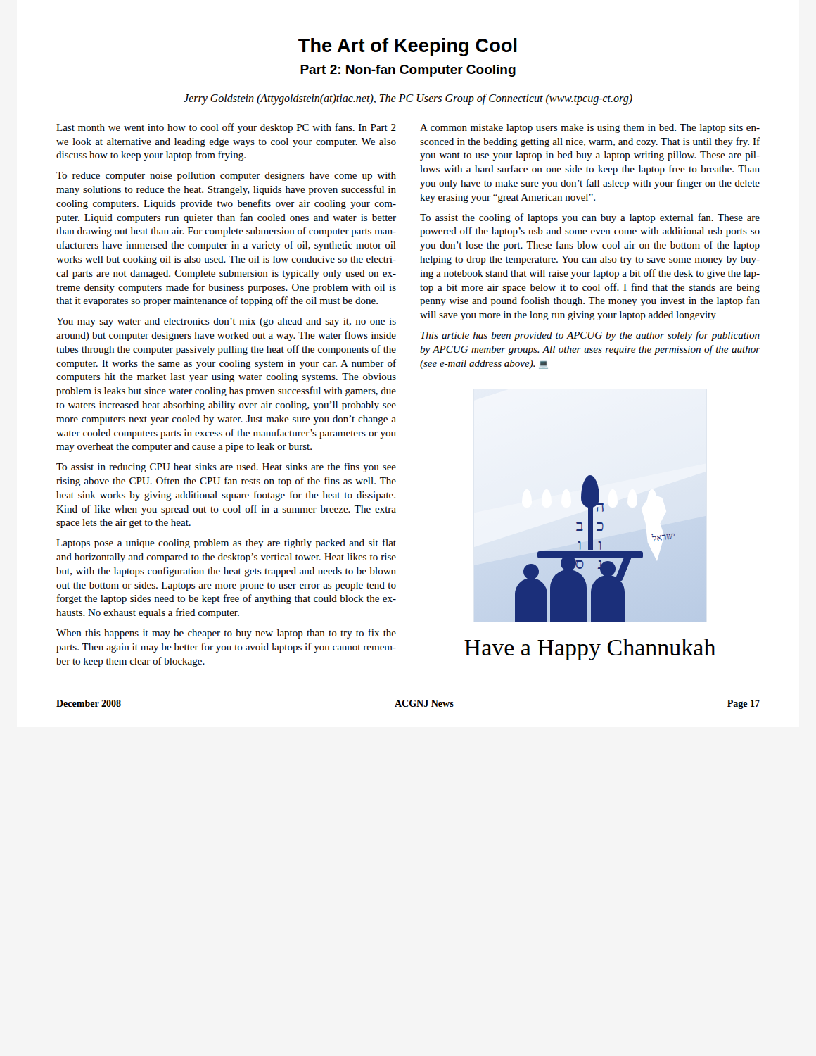The Art of Keeping Cool
Part 2: Non-fan Computer Cooling
Jerry Goldstein (Attygoldstein(at)tiac.net), The PC Users Group of Connecticut (www.tpcug-ct.org)
Last month we went into how to cool off your desktop PC with fans. In Part 2 we look at alternative and leading edge ways to cool your computer. We also discuss how to keep your laptop from frying.
To reduce computer noise pollution computer designers have come up with many solutions to reduce the heat. Strangely, liquids have proven successful in cooling computers. Liquids provide two benefits over air cooling your computer. Liquid computers run quieter than fan cooled ones and water is better than drawing out heat than air. For complete submersion of computer parts manufacturers have immersed the computer in a variety of oil, synthetic motor oil works well but cooking oil is also used. The oil is low conducive so the electrical parts are not damaged. Complete submersion is typically only used on extreme density computers made for business purposes. One problem with oil is that it evaporates so proper maintenance of topping off the oil must be done.
You may say water and electronics don’t mix (go ahead and say it, no one is around) but computer designers have worked out a way. The water flows inside tubes through the computer passively pulling the heat off the components of the computer. It works the same as your cooling system in your car. A number of computers hit the market last year using water cooling systems. The obvious problem is leaks but since water cooling has proven successful with gamers, due to waters increased heat absorbing ability over air cooling, you’ll probably see more computers next year cooled by water. Just make sure you don’t change a water cooled computers parts in excess of the manufacturer’s parameters or you may overheat the computer and cause a pipe to leak or burst.
To assist in reducing CPU heat sinks are used. Heat sinks are the fins you see rising above the CPU. Often the CPU fan rests on top of the fins as well. The heat sink works by giving additional square footage for the heat to dissipate. Kind of like when you spread out to cool off in a summer breeze. The extra space lets the air get to the heat.
Laptops pose a unique cooling problem as they are tightly packed and sit flat and horizontally and compared to the desktop’s vertical tower. Heat likes to rise but, with the laptops configuration the heat gets trapped and needs to be blown out the bottom or sides. Laptops are more prone to user error as people tend to forget the laptop sides need to be kept free of anything that could block the exhausts. No exhaust equals a fried computer.
When this happens it may be cheaper to buy new laptop than to try to fix the parts. Then again it may be better for you to avoid laptops if you cannot remember to keep them clear of blockage.
A common mistake laptop users make is using them in bed. The laptop sits ensconced in the bedding getting all nice, warm, and cozy. That is until they fry. If you want to use your laptop in bed buy a laptop writing pillow. These are pillows with a hard surface on one side to keep the laptop free to breathe. Than you only have to make sure you don’t fall asleep with your finger on the delete key erasing your “great American novel”.
To assist the cooling of laptops you can buy a laptop external fan. These are powered off the laptop’s usb and some even come with additional usb ports so you don’t lose the port. These fans blow cool air on the bottom of the laptop helping to drop the temperature. You can also try to save some money by buying a notebook stand that will raise your laptop a bit off the desk to give the laptop a bit more air space below it to cool off. I find that the stands are being penny wise and pound foolish though. The money you invest in the laptop fan will save you more in the long run giving your laptop added longevity
This article has been provided to APCUG by the author solely for publication by APCUG member groups. All other uses require the permission of the author (see e-mail address above). 💻
חנוכה סוב
ישראל
Have a Happy Channukah
December 2008 ACGNJ News Page 17